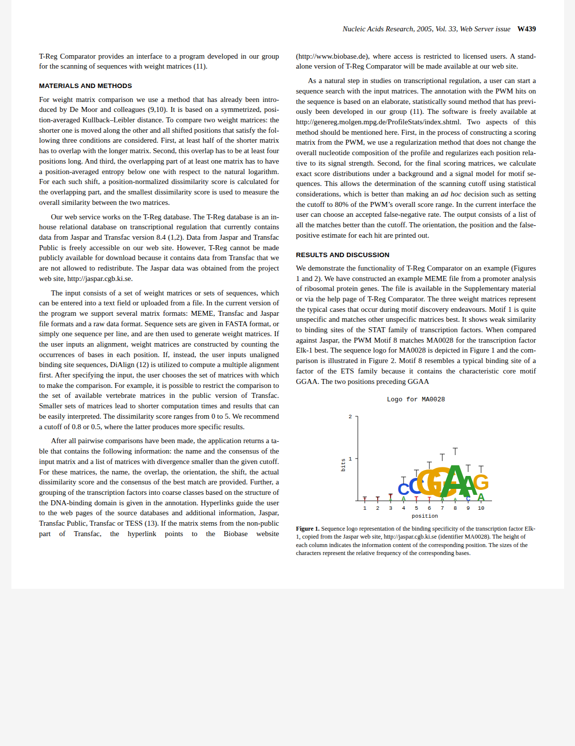Nucleic Acids Research, 2005, Vol. 33, Web Server issue W439
T-Reg Comparator provides an interface to a program developed in our group for the scanning of sequences with weight matrices (11).
MATERIALS AND METHODS
For weight matrix comparison we use a method that has already been introduced by De Moor and colleagues (9,10). It is based on a symmetrized, position-averaged Kullback–Leibler distance. To compare two weight matrices: the shorter one is moved along the other and all shifted positions that satisfy the following three conditions are considered. First, at least half of the shorter matrix has to overlap with the longer matrix. Second, this overlap has to be at least four positions long. And third, the overlapping part of at least one matrix has to have a position-averaged entropy below one with respect to the natural logarithm. For each such shift, a position-normalized dissimilarity score is calculated for the overlapping part, and the smallest dissimilarity score is used to measure the overall similarity between the two matrices.
Our web service works on the T-Reg database. The T-Reg database is an in-house relational database on transcriptional regulation that currently contains data from Jaspar and Transfac version 8.4 (1,2). Data from Jaspar and Transfac Public is freely accessible on our web site. However, T-Reg cannot be made publicly available for download because it contains data from Transfac that we are not allowed to redistribute. The Jaspar data was obtained from the project web site, http://jaspar.cgb.ki.se.
The input consists of a set of weight matrices or sets of sequences, which can be entered into a text field or uploaded from a file. In the current version of the program we support several matrix formats: MEME, Transfac and Jaspar file formats and a raw data format. Sequence sets are given in FASTA format, or simply one sequence per line, and are then used to generate weight matrices. If the user inputs an alignment, weight matrices are constructed by counting the occurrences of bases in each position. If, instead, the user inputs unaligned binding site sequences, DiAlign (12) is utilized to compute a multiple alignment first. After specifying the input, the user chooses the set of matrices with which to make the comparison. For example, it is possible to restrict the comparison to the set of available vertebrate matrices in the public version of Transfac. Smaller sets of matrices lead to shorter computation times and results that can be easily interpreted. The dissimilarity score ranges from 0 to 5. We recommend a cutoff of 0.8 or 0.5, where the latter produces more specific results.
After all pairwise comparisons have been made, the application returns a table that contains the following information: the name and the consensus of the input matrix and a list of matrices with divergence smaller than the given cutoff. For these matrices, the name, the overlap, the orientation, the shift, the actual dissimilarity score and the consensus of the best match are provided. Further, a grouping of the transcription factors into coarse classes based on the structure of the DNA-binding domain is given in the annotation. Hyperlinks guide the user to the web pages of the source databases and additional information, Jaspar, Transfac Public, Transfac or TESS (13). If the matrix stems from the non-public part of Transfac, the hyperlink points to the Biobase website (http://www.biobase.de), where access is restricted to licensed users. A standalone version of T-Reg Comparator will be made available at our web site.
As a natural step in studies on transcriptional regulation, a user can start a sequence search with the input matrices. The annotation with the PWM hits on the sequence is based on an elaborate, statistically sound method that has previously been developed in our group (11). The software is freely available at http://genereg.molgen.mpg.de/ProfileStats/index.shtml. Two aspects of this method should be mentioned here. First, in the process of constructing a scoring matrix from the PWM, we use a regularization method that does not change the overall nucleotide composition of the profile and regularizes each position relative to its signal strength. Second, for the final scoring matrices, we calculate exact score distributions under a background and a signal model for motif sequences. This allows the determination of the scanning cutoff using statistical considerations, which is better than making an ad hoc decision such as setting the cutoff to 80% of the PWM’s overall score range. In the current interface the user can choose an accepted false-negative rate. The output consists of a list of all the matches better than the cutoff. The orientation, the position and the false-positive estimate for each hit are printed out.
RESULTS AND DISCUSSION
We demonstrate the functionality of T-Reg Comparator on an example (Figures 1 and 2). We have constructed an example MEME file from a promoter analysis of ribosomal protein genes. The file is available in the Supplementary material or via the help page of T-Reg Comparator. The three weight matrices represent the typical cases that occur during motif discovery endeavours. Motif 1 is quite unspecific and matches other unspecific matrices best. It shows weak similarity to binding sites of the STAT family of transcription factors. When compared against Jaspar, the PWM Motif 8 matches MA0028 for the transcription factor Elk-1 best. The sequence logo for MA0028 is depicted in Figure 1 and the comparison is illustrated in Figure 2. Motif 8 resembles a typical binding site of a factor of the ETS family because it contains the characteristic core motif GGAA. The two positions preceding GGAA
Logo for MA0028
1 2 bits 1 2 3 4 5 6 7 8 9 10 position T T T A C A C T G T G A A A A C G A
Figure 1. Sequence logo representation of the binding specificity of the transcription factor Elk-1, copied from the Jaspar web site, http://jaspar.cgb.ki.se (identifier MA0028). The height of each column indicates the information content of the corresponding position. The sizes of the characters represent the relative frequency of the corresponding bases.